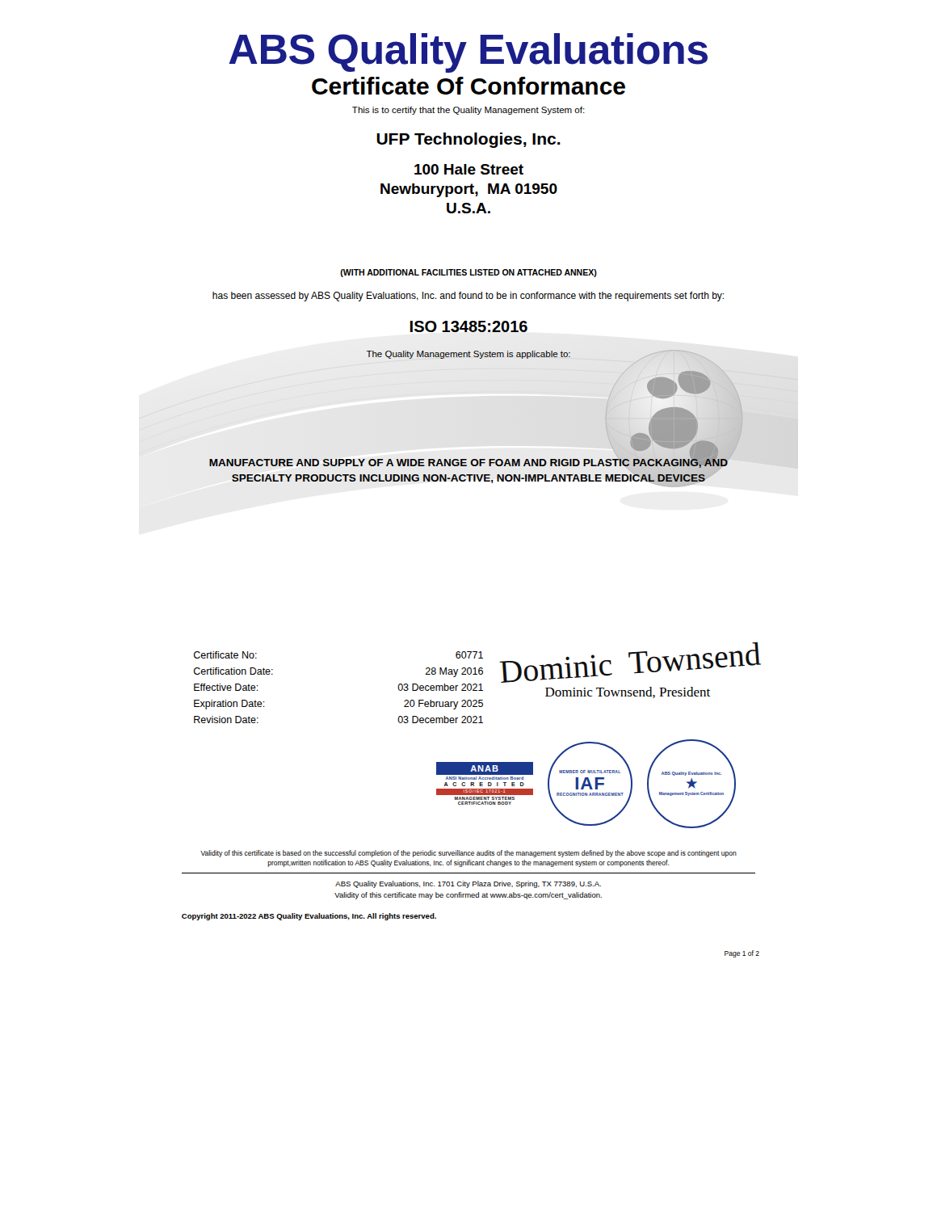ABS Quality Evaluations
Certificate Of Conformance
This is to certify that the Quality Management System of:
UFP Technologies, Inc.
100 Hale Street
Newburyport, MA 01950
U.S.A.
(WITH ADDITIONAL FACILITIES LISTED ON ATTACHED ANNEX)
has been assessed by ABS Quality Evaluations, Inc. and found to be in conformance with the requirements set forth by:
ISO 13485:2016
The Quality Management System is applicable to:
MANUFACTURE AND SUPPLY OF A WIDE RANGE OF FOAM AND RIGID PLASTIC PACKAGING, AND SPECIALTY PRODUCTS INCLUDING NON-ACTIVE, NON-IMPLANTABLE MEDICAL DEVICES
| Certificate No: | 60771 |
| Certification Date: | 28 May 2016 |
| Effective Date: | 03 December 2021 |
| Expiration Date: | 20 February 2025 |
| Revision Date: | 03 December 2021 |
Dominic Townsend
Dominic Townsend, President
ANAB
ANSI National Accreditation Board
A C C R E D I T E D
ISO/IEC 17021-1
MANAGEMENT SYSTEMS
CERTIFICATION BODY
MEMBER OF MULTILATERAL
IAF
RECOGNITION ARRANGEMENT
ABS Quality Evaluations Inc.
★
Management System Certification
Validity of this certificate is based on the successful completion of the periodic surveillance audits of the management system defined by the above scope and is contingent upon prompt,written notification to ABS Quality Evaluations, Inc. of significant changes to the management system or components thereof.
ABS Quality Evaluations, Inc. 1701 City Plaza Drive, Spring, TX 77389, U.S.A.
Validity of this certificate may be confirmed at www.abs-qe.com/cert_validation.
Copyright 2011-2022 ABS Quality Evaluations, Inc. All rights reserved.
Page 1 of 2